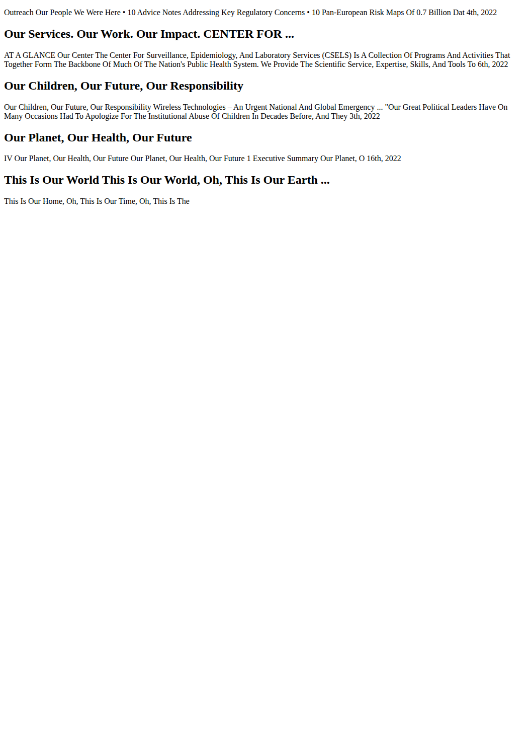Outreach Our People We Were Here • 10 Advice Notes Addressing Key Regulatory Concerns • 10 Pan-European Risk Maps Of 0.7 Billion Dat 4th, 2022
Our Services. Our Work. Our Impact. CENTER FOR ...
AT A GLANCE Our Center The Center For Surveillance, Epidemiology, And Laboratory Services (CSELS) Is A Collection Of Programs And Activities That Together Form The Backbone Of Much Of The Nation's Public Health System. We Provide The Scientific Service, Expertise, Skills, And Tools To 6th, 2022
Our Children, Our Future, Our Responsibility
Our Children, Our Future, Our Responsibility Wireless Technologies – An Urgent National And Global Emergency ... "Our Great Political Leaders Have On Many Occasions Had To Apologize For The Institutional Abuse Of Children In Decades Before, And They 3th, 2022
Our Planet, Our Health, Our Future
IV Our Planet, Our Health, Our Future Our Planet, Our Health, Our Future 1 Executive Summary Our Planet, O 16th, 2022
This Is Our World This Is Our World, Oh, This Is Our Earth ...
This Is Our Home, Oh, This Is Our Time, Oh, This Is The